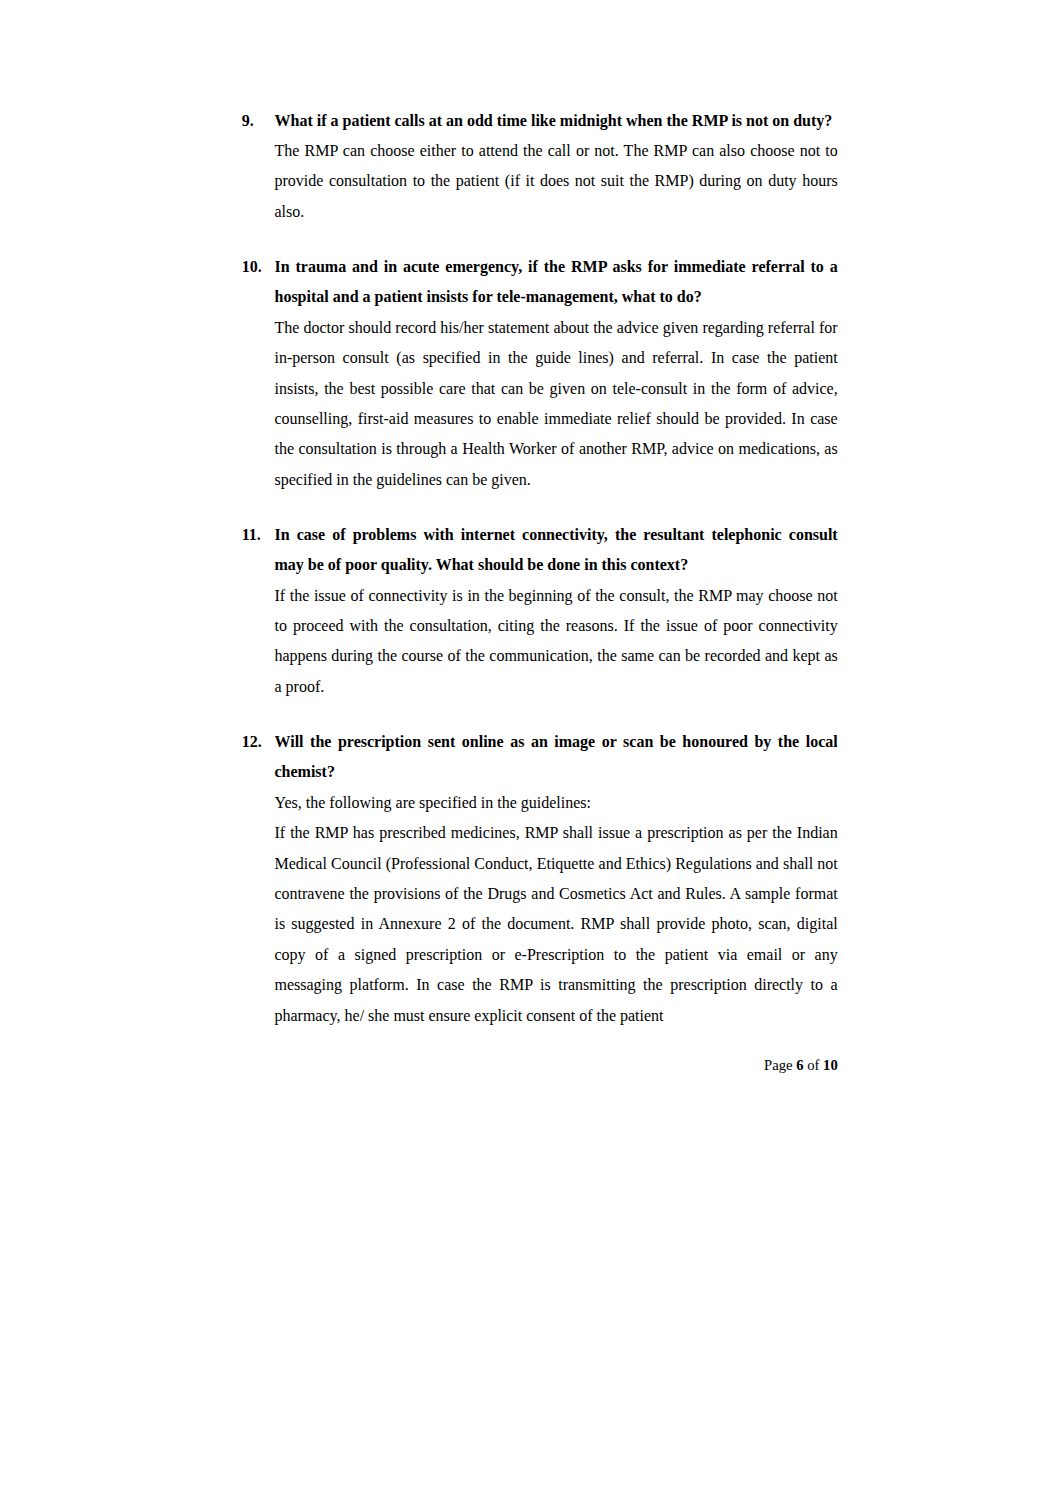What if a patient calls at an odd time like midnight when the RMP is not on duty?
The RMP can choose either to attend the call or not. The RMP can also choose not to provide consultation to the patient (if it does not suit the RMP) during on duty hours also.
In trauma and in acute emergency, if the RMP asks for immediate referral to a hospital and a patient insists for tele-management, what to do?
The doctor should record his/her statement about the advice given regarding referral for in-person consult (as specified in the guide lines) and referral. In case the patient insists, the best possible care that can be given on tele-consult in the form of advice, counselling, first-aid measures to enable immediate relief should be provided. In case the consultation is through a Health Worker of another RMP, advice on medications, as specified in the guidelines can be given.
In case of problems with internet connectivity, the resultant telephonic consult may be of poor quality. What should be done in this context?
If the issue of connectivity is in the beginning of the consult, the RMP may choose not to proceed with the consultation, citing the reasons. If the issue of poor connectivity happens during the course of the communication, the same can be recorded and kept as a proof.
Will the prescription sent online as an image or scan be honoured by the local chemist?
Yes, the following are specified in the guidelines:
If the RMP has prescribed medicines, RMP shall issue a prescription as per the Indian Medical Council (Professional Conduct, Etiquette and Ethics) Regulations and shall not contravene the provisions of the Drugs and Cosmetics Act and Rules. A sample format is suggested in Annexure 2 of the document. RMP shall provide photo, scan, digital copy of a signed prescription or e-Prescription to the patient via email or any messaging platform. In case the RMP is transmitting the prescription directly to a pharmacy, he/ she must ensure explicit consent of the patient
Page 6 of 10